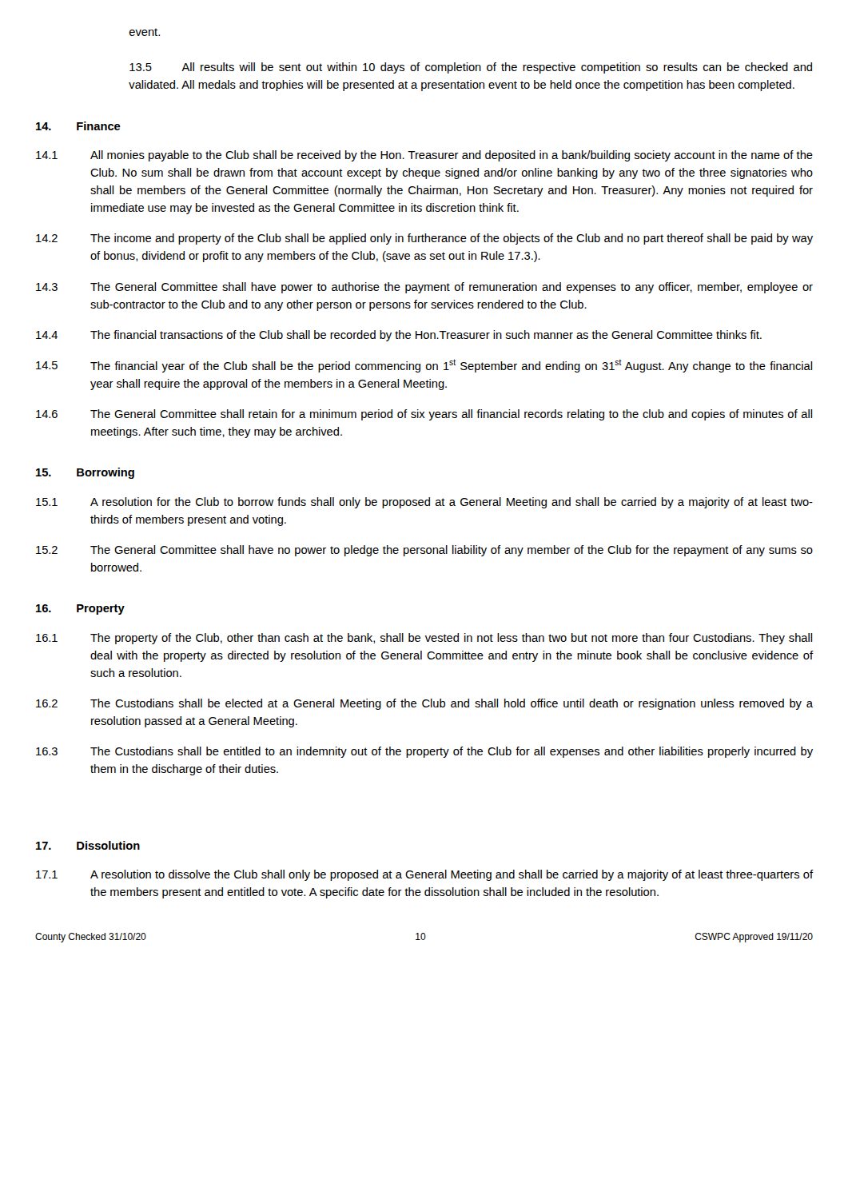event.
13.5 All results will be sent out within 10 days of completion of the respective competition so results can be checked and validated. All medals and trophies will be presented at a presentation event to be held once the competition has been completed.
14. Finance
14.1
All monies payable to the Club shall be received by the Hon. Treasurer and deposited in a bank/building society account in the name of the Club. No sum shall be drawn from that account except by cheque signed and/or online banking by any two of the three signatories who shall be members of the General Committee (normally the Chairman, Hon Secretary and Hon. Treasurer). Any monies not required for immediate use may be invested as the General Committee in its discretion think fit.
14.2
The income and property of the Club shall be applied only in furtherance of the objects of the Club and no part thereof shall be paid by way of bonus, dividend or profit to any members of the Club, (save as set out in Rule 17.3.).
14.3
The General Committee shall have power to authorise the payment of remuneration and expenses to any officer, member, employee or sub-contractor to the Club and to any other person or persons for services rendered to the Club.
14.4
The financial transactions of the Club shall be recorded by the Hon.Treasurer in such manner as the General Committee thinks fit.
14.5
The financial year of the Club shall be the period commencing on 1st September and ending on 31st August. Any change to the financial year shall require the approval of the members in a General Meeting.
14.6
The General Committee shall retain for a minimum period of six years all financial records relating to the club and copies of minutes of all meetings. After such time, they may be archived.
15. Borrowing
15.1
A resolution for the Club to borrow funds shall only be proposed at a General Meeting and shall be carried by a majority of at least two-thirds of members present and voting.
15.2
The General Committee shall have no power to pledge the personal liability of any member of the Club for the repayment of any sums so borrowed.
16. Property
16.1
The property of the Club, other than cash at the bank, shall be vested in not less than two but not more than four Custodians. They shall deal with the property as directed by resolution of the General Committee and entry in the minute book shall be conclusive evidence of such a resolution.
16.2
The Custodians shall be elected at a General Meeting of the Club and shall hold office until death or resignation unless removed by a resolution passed at a General Meeting.
16.3
The Custodians shall be entitled to an indemnity out of the property of the Club for all expenses and other liabilities properly incurred by them in the discharge of their duties.
17. Dissolution
17.1
A resolution to dissolve the Club shall only be proposed at a General Meeting and shall be carried by a majority of at least three-quarters of the members present and entitled to vote. A specific date for the dissolution shall be included in the resolution.
County Checked 31/10/20
10
CSWPC Approved 19/11/20